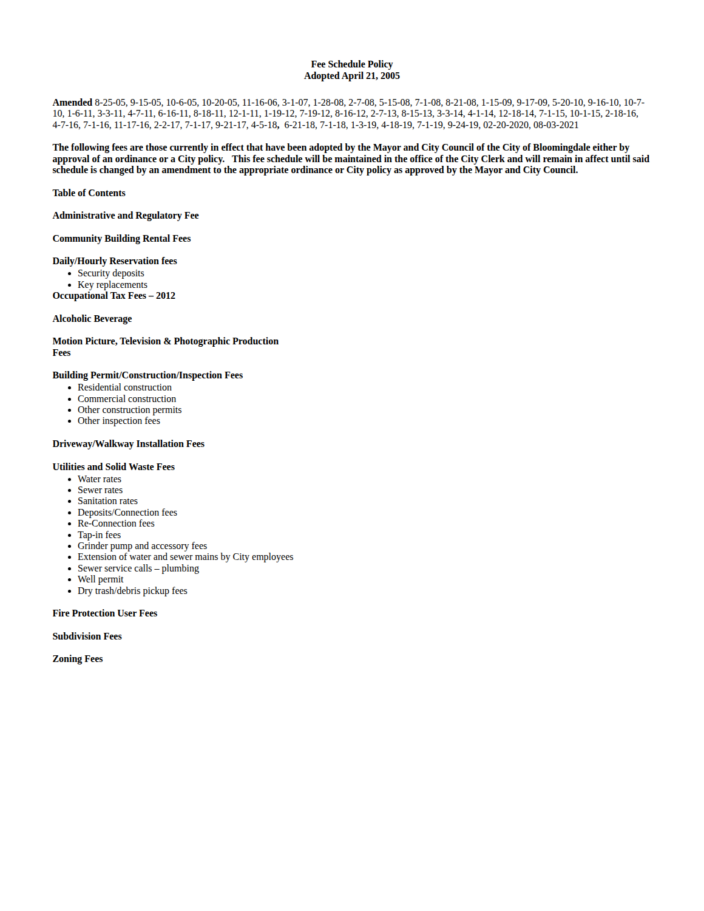Fee Schedule Policy
Adopted April 21, 2005
Amended 8-25-05, 9-15-05, 10-6-05, 10-20-05, 11-16-06, 3-1-07, 1-28-08, 2-7-08, 5-15-08, 7-1-08, 8-21-08, 1-15-09, 9-17-09, 5-20-10, 9-16-10, 10-7-10, 1-6-11, 3-3-11, 4-7-11, 6-16-11, 8-18-11, 12-1-11, 1-19-12, 7-19-12, 8-16-12, 2-7-13, 8-15-13, 3-3-14, 4-1-14, 12-18-14, 7-1-15, 10-1-15, 2-18-16, 4-7-16, 7-1-16, 11-17-16, 2-2-17, 7-1-17, 9-21-17, 4-5-18, 6-21-18, 7-1-18, 1-3-19, 4-18-19, 7-1-19, 9-24-19, 02-20-2020, 08-03-2021
The following fees are those currently in effect that have been adopted by the Mayor and City Council of the City of Bloomingdale either by approval of an ordinance or a City policy. This fee schedule will be maintained in the office of the City Clerk and will remain in affect until said schedule is changed by an amendment to the appropriate ordinance or City policy as approved by the Mayor and City Council.
Table of Contents
Administrative and Regulatory Fee
Community Building Rental Fees
Daily/Hourly Reservation fees
Security deposits
Key replacements
Occupational Tax Fees – 2012
Alcoholic Beverage
Motion Picture, Television & Photographic Production
Fees
Building Permit/Construction/Inspection Fees
Residential construction
Commercial construction
Other construction permits
Other inspection fees
Driveway/Walkway Installation Fees
Utilities and Solid Waste Fees
Water rates
Sewer rates
Sanitation rates
Deposits/Connection fees
Re-Connection fees
Tap-in fees
Grinder pump and accessory fees
Extension of water and sewer mains by City employees
Sewer service calls – plumbing
Well permit
Dry trash/debris pickup fees
Fire Protection User Fees
Subdivision Fees
Zoning Fees